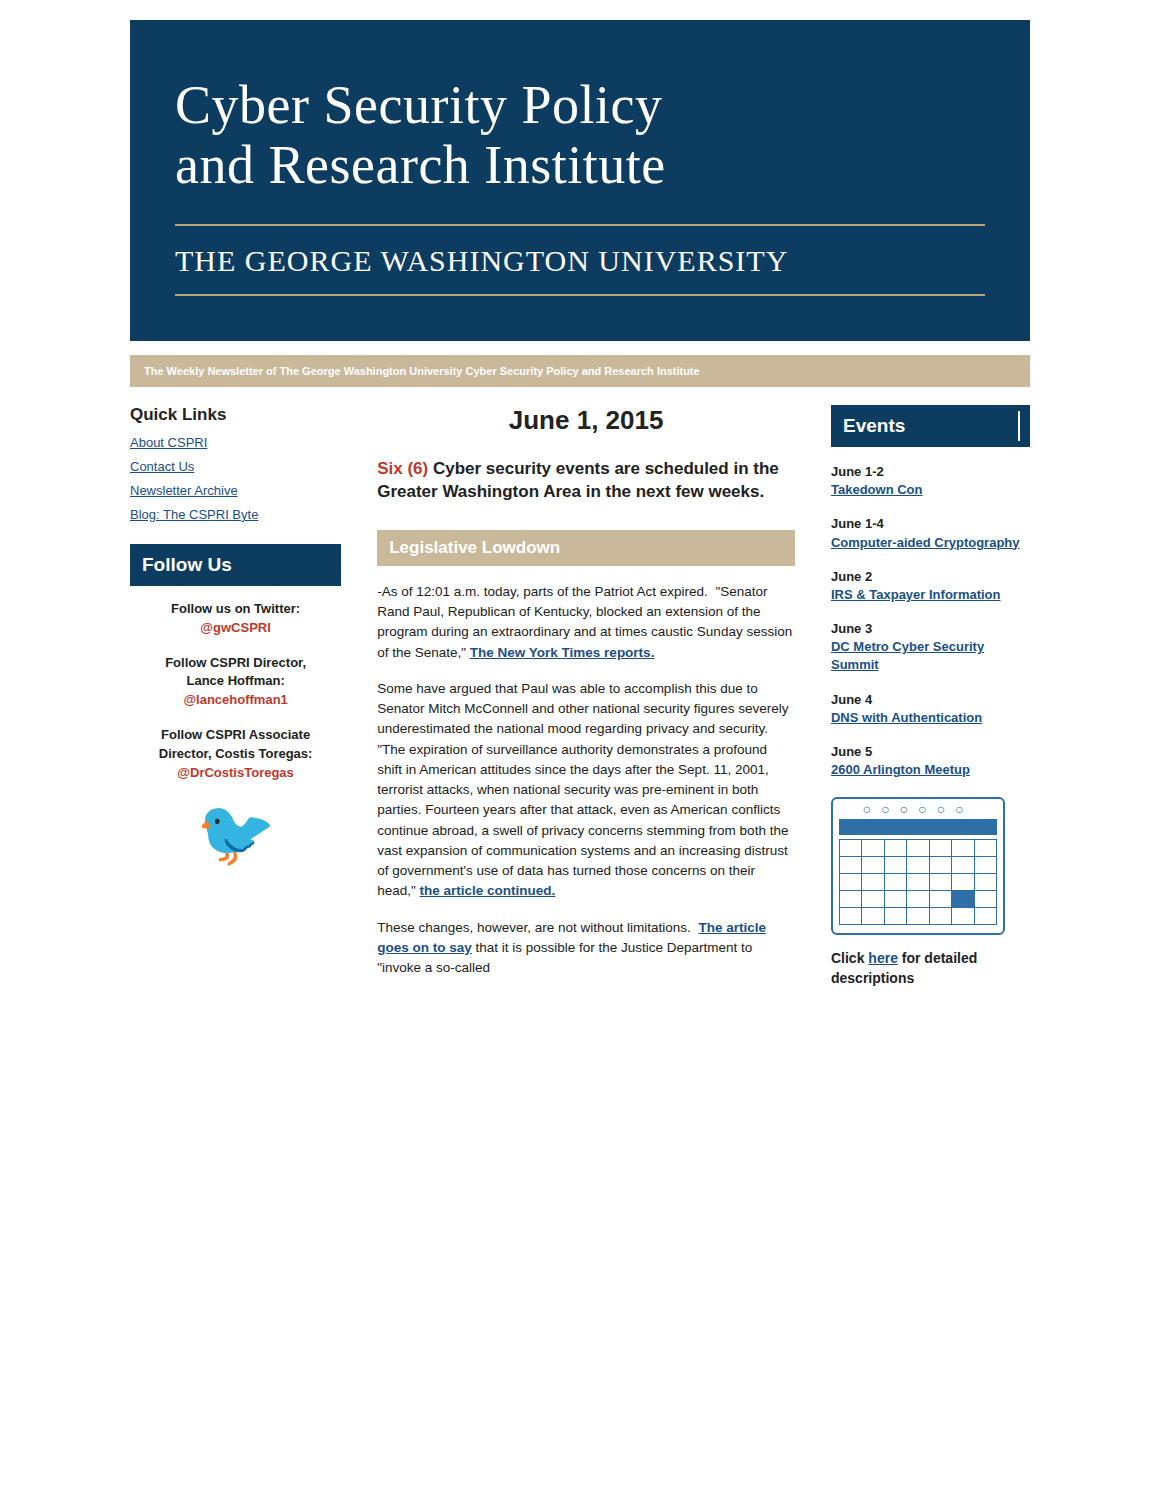Cyber Security Policy
and Research Institute
THE GEORGE WASHINGTON UNIVERSITY
The Weekly Newsletter of The George Washington University Cyber Security Policy and Research Institute
Quick Links
About CSPRI
Contact Us
Newsletter Archive
Blog: The CSPRI Byte
Follow Us
Follow us on Twitter:
@gwCSPRI
Follow CSPRI Director,
Lance Hoffman:
@lancehoffman1
Follow CSPRI Associate
Director, Costis Toregas:
@DrCostisToregas
🐦
June 1, 2015
Six (6) Cyber security events are scheduled in the Greater Washington Area in the next few weeks.
Legislative Lowdown
-As of 12:01 a.m. today, parts of the Patriot Act expired. "Senator Rand Paul, Republican of Kentucky, blocked an extension of the program during an extraordinary and at times caustic Sunday session of the Senate," The New York Times reports.
Some have argued that Paul was able to accomplish this due to Senator Mitch McConnell and other national security figures severely underestimated the national mood regarding privacy and security. "The expiration of surveillance authority demonstrates a profound shift in American attitudes since the days after the Sept. 11, 2001, terrorist attacks, when national security was pre-eminent in both parties. Fourteen years after that attack, even as American conflicts continue abroad, a swell of privacy concerns stemming from both the vast expansion of communication systems and an increasing distrust of government's use of data has turned those concerns on their head," the article continued.
These changes, however, are not without limitations. The article goes on to say that it is possible for the Justice Department to "invoke a so-called
Events
June 1-2 Takedown Con
June 1-4 Computer-aided Cryptography
June 2 IRS & Taxpayer Information
June 3 DC Metro Cyber Security Summit
June 4 DNS with Authentication
June 5 2600 Arlington Meetup
○○○○○○
Click here for detailed descriptions